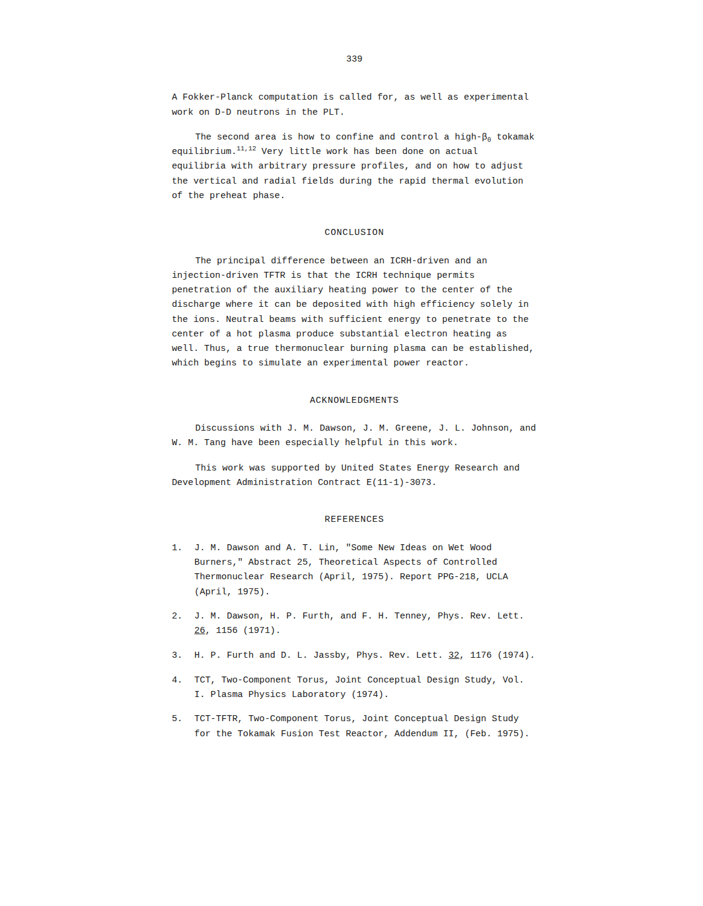339
A Fokker-Planck computation is called for, as well as experimental work on D-D neutrons in the PLT.
The second area is how to confine and control a high-βθ tokamak equilibrium.11,12 Very little work has been done on actual equilibria with arbitrary pressure profiles, and on how to adjust the vertical and radial fields during the rapid thermal evolution of the preheat phase.
CONCLUSION
The principal difference between an ICRH-driven and an injection-driven TFTR is that the ICRH technique permits penetration of the auxiliary heating power to the center of the discharge where it can be deposited with high efficiency solely in the ions. Neutral beams with sufficient energy to penetrate to the center of a hot plasma produce substantial electron heating as well. Thus, a true thermonuclear burning plasma can be established, which begins to simulate an experimental power reactor.
ACKNOWLEDGMENTS
Discussions with J. M. Dawson, J. M. Greene, J. L. Johnson, and W. M. Tang have been especially helpful in this work.
This work was supported by United States Energy Research and Development Administration Contract E(11-1)-3073.
REFERENCES
J. M. Dawson and A. T. Lin, "Some New Ideas on Wet Wood Burners," Abstract 25, Theoretical Aspects of Controlled Thermonuclear Research (April, 1975). Report PPG-218, UCLA (April, 1975).
J. M. Dawson, H. P. Furth, and F. H. Tenney, Phys. Rev. Lett. 26, 1156 (1971).
H. P. Furth and D. L. Jassby, Phys. Rev. Lett. 32, 1176 (1974).
TCT, Two-Component Torus, Joint Conceptual Design Study, Vol. I. Plasma Physics Laboratory (1974).
TCT-TFTR, Two-Component Torus, Joint Conceptual Design Study for the Tokamak Fusion Test Reactor, Addendum II, (Feb. 1975).